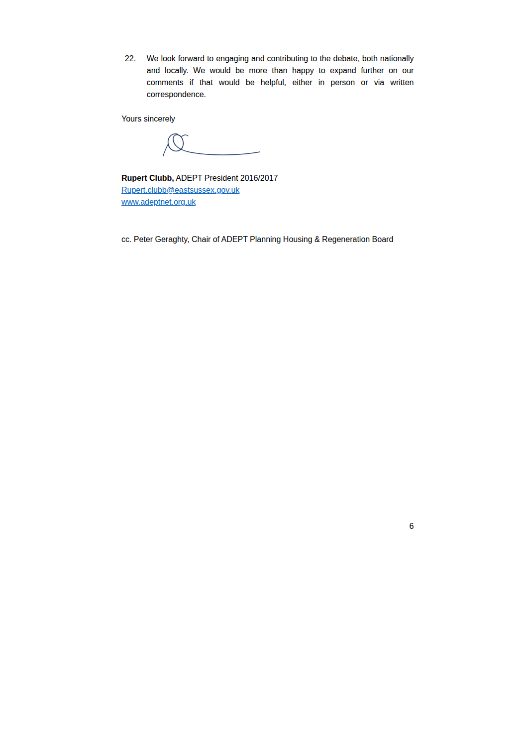We look forward to engaging and contributing to the debate, both nationally and locally. We would be more than happy to expand further on our comments if that would be helpful, either in person or via written correspondence.
Yours sincerely
Rupert Clubb, ADEPT President 2016/2017
Rupert.clubb@eastsussex.gov.uk
www.adeptnet.org.uk
cc. Peter Geraghty, Chair of ADEPT Planning Housing & Regeneration Board
6